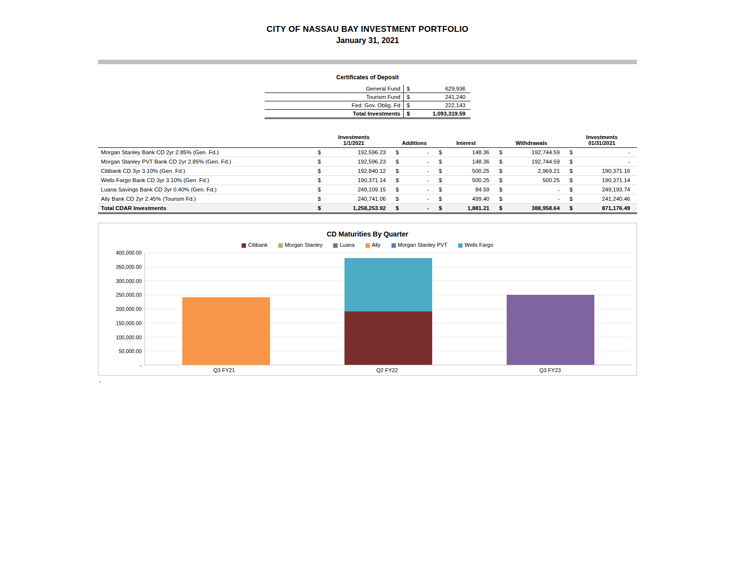CITY OF NASSAU BAY INVESTMENT PORTFOLIO
January 31, 2021
Certificates of Deposit
| General Fund | $ | 629,936 |
| Tourism Fund | $ | 241,240 |
| Fed. Gov. Oblig. Fd | $ | 222,143 |
| Total Investments | $ | 1,093,319.59 |
| | Investments 1/1/2021 | Additions | Interest | Withdrawals | Investments 01/31/2021 |
| --- | --- | --- | --- | --- | --- |
| Morgan Stanley Bank CD 2yr 2.85% (Gen. Fd.) | $ | 192,596.23 | $ | - | $ | 148.36 | $ | 192,744.59 | $ | - |
| Morgan Stanley PVT Bank CD 2yr 2.85% (Gen. Fd.) | $ | 192,596.23 | $ | - | $ | 148.36 | $ | 192,744.59 | $ | - |
| Citibank CD 3yr 3.10% (Gen. Fd.) | $ | 192,840.12 | $ | - | $ | 500.25 | $ | 2,969.21 | $ | 190,371.16 |
| Wells Fargo Bank CD 3yr 3.10% (Gen. Fd.) | $ | 190,371.14 | $ | - | $ | 500.25 | $ | 500.25 | $ | 190,371.14 |
| Luana Savings Bank CD 3yr 0.40% (Gen. Fd.) | $ | 249,109.15 | $ | - | $ | 84.59 | $ | - | $ | 249,193.74 |
| Ally Bank CD 2yr 2.45% (Tourism Fd.) | $ | 240,741.06 | $ | - | $ | 499.40 | $ | - | $ | 241,240.46 |
| Total CDAR Investments | $ | 1,258,253.92 | $ | - | $ | 1,881.21 | $ | 388,958.64 | $ | 871,176.49 |
CD Maturities By Quarter
Citibank Morgan Stanley Luana Ally Morgan Stanley PVT Wells Fargo
400,000.00
350,000.00
300,000.00
250,000.00
200,000.00
150,000.00
100,000.00
50,000.00
-
Q3 FY21
Q2 FY22
Q3 FY23
-